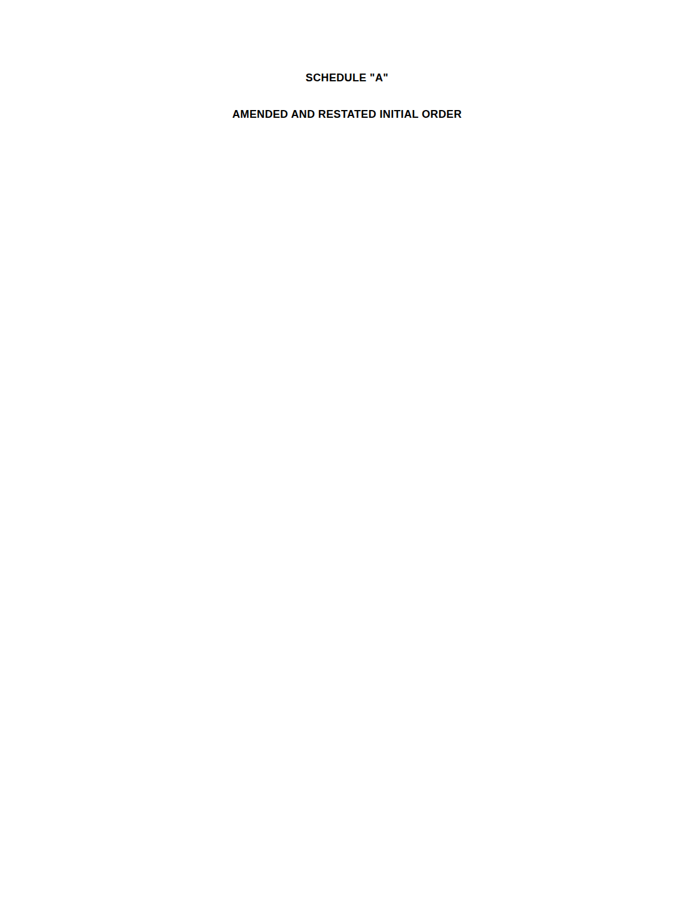SCHEDULE "A"
AMENDED AND RESTATED INITIAL ORDER